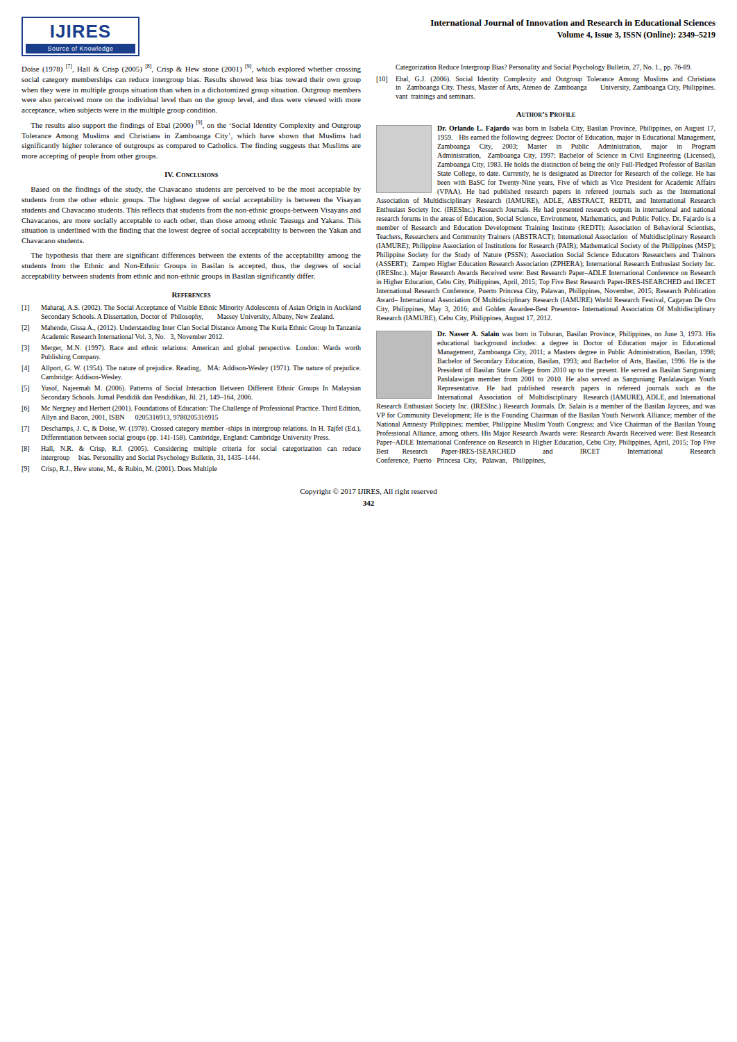IJIRES
Source of Knowledge
International Journal of Innovation and Research in Educational Sciences
Volume 4, Issue 3, ISSN (Online): 2349–5219
Doise (1978) [7], Hall & Crisp (2005) [8], Crisp & Hew stone (2001) [9], which explored whether crossing social category memberships can reduce intergroup bias. Results showed less bias toward their own group when they were in multiple groups situation than when in a dichotomized group situation. Outgroup members were also perceived more on the individual level than on the group level, and thus were viewed with more acceptance, when subjects were in the multiple group condition.
The results also support the findings of Ebal (2006) [9], on the ‘Social Identity Complexity and Outgroup Tolerance Among Muslims and Christians in Zamboanga City’, which have shown that Muslims had significantly higher tolerance of outgroups as compared to Catholics. The finding suggests that Muslims are more accepting of people from other groups.
IV. Conclusions
Based on the findings of the study, the Chavacano students are perceived to be the most acceptable by students from the other ethnic groups. The highest degree of social acceptability is between the Visayan students and Chavacano students. This reflects that students from the non-ethnic groups-between Visayans and Chavacanos, are more socially acceptable to each other, than those among ethnic Tausugs and Yakans. This situation is underlined with the finding that the lowest degree of social acceptability is between the Yakan and Chavacano students.
The hypothesis that there are significant differences between the extents of the acceptability among the students from the Ethnic and Non-Ethnic Groups in Basilan is accepted, thus, the degrees of social acceptability between students from ethnic and non-ethnic groups in Basilan significantly differ.
References
[1] Maharaj, A.S. (2002). The Social Acceptance of Visible Ethnic Minority Adolescents of Asian Origin in Auckland Secondary Schools. A Dissertation, Doctor of Philosophy, Massey University, Albany, New Zealand.
[2] Mahende, Gissa A., (2012). Understanding Inter Clan Social Distance Among The Kuria Ethnic Group In Tanzania Academic Research International Vol. 3, No. 3, November 2012.
[3] Merger, M.N. (1997). Race and ethnic relations: American and global perspective. London: Wards worth Publishing Company.
[4] Allport, G. W. (1954). The nature of prejudice. Reading, MA: Addison-Wesley (1971). The nature of prejudice. Cambridge: Addison-Wesley.
[5] Yusof, Najeemah M. (2006). Patterns of Social Interaction Between Different Ethnic Groups In Malaysian Secondary Schools. Jurnal Pendidik dan Pendidikan, Jil. 21, 149–164, 2006.
[6] Mc Nergney and Herbert (2001). Foundations of Education: The Challenge of Professional Practice. Third Edition, Allyn and Bacon, 2001, ISBN 0205316913, 9780205316915
[7] Deschamps, J. C, & Doise, W. (1978). Crossed category member -ships in intergroup relations. In H. Tajfel (Ed.), Differentiation between social groups (pp. 141-158). Cambridge, England: Cambridge University Press.
[8] Hall, N.R. & Crisp, R.J. (2005). Considering multiple criteria for social categorization can reduce intergroup bias. Personality and Social Psychology Bulletin, 31, 1435–1444.
[9] Crisp, R.J., Hew stone, M., & Rubin, M. (2001). Does Multiple
Categorization Reduce Intergroup Bias? Personality and Social Psychology Bulletin, 27, No. 1., pp. 76-89.
[10] Ebal, G.J. (2006). Social Identity Complexity and Outgroup Tolerance Among Muslims and Christians in Zamboanga City. Thesis, Master of Arts, Ateneo de Zamboanga University, Zamboanga City, Philippines. vant trainings and seminars.
Author’s Profile
Dr. Orlando L. Fajardo was born in Isabela City, Basilan Province, Philippines, on August 17, 1959. His earned the following degrees: Doctor of Education, major in Educational Management, Zamboanga City, 2003; Master in Public Administration, major in Program Administration, Zamboanga City, 1997; Bachelor of Science in Civil Engineering (Licensed), Zamboanga City, 1983. He holds the distinction of being the only Full-Pledged Professor of Basilan State College, to date. Currently, he is designated as Director for Research of the college. He has been with BaSC for Twenty-Nine years, Five of which as Vice President for Academic Affairs (VPAA). He had published research papers in refereed journals such as the International Association of Multidisciplinary Research (IAMURE), ADLE, ABSTRACT, REDTI, and International Research Enthusiast Society Inc. (IRESInc.) Research Journals. He had presented research outputs in international and national research forums in the areas of Education, Social Science, Environment, Mathematics, and Public Policy. Dr. Fajardo is a member of Research and Education Development Training Institute (REDTI); Association of Behavioral Scientists, Teachers, Researchers and Community Trainers (ABSTRACT); International Association of Multidisciplinary Research (IAMURE); Philippine Association of Institutions for Research (PAIR); Mathematical Society of the Philippines (MSP); Philippine Society for the Study of Nature (PSSN); Association Social Science Educators Researchers and Trainors (ASSERT); Zampen Higher Education Research Association (ZPHERA); International Research Enthusiast Society Inc. (IRESInc.). Major Research Awards Received were: Best Research Paper–ADLE International Conference on Research in Higher Education, Cebu City, Philippines, April, 2015; Top Five Best Research Paper-IRES-ISEARCHED and IRCET International Research Conference, Puerto Princesa City, Palawan, Philippines, November, 2015; Research Publication Award– International Association Of Multidisciplinary Research (IAMURE) World Research Festival, Cagayan De Oro City, Philippines, May 3, 2016; and Golden Awardee-Best Presentor- International Association Of Multidisciplinary Research (IAMURE), Cebu City, Philippines, August 17, 2012.
Dr. Nasser A. Salain was born in Tuburan, Basilan Province, Philippines, on June 3, 1973. His educational background includes: a degree in Doctor of Education major in Educational Management, Zamboanga City, 2011; a Masters degree in Public Administration, Basilan, 1998; Bachelor of Secondary Education, Basilan, 1993; and Bachelor of Arts, Basilan, 1996. He is the President of Basilan State College from 2010 up to the present. He served as Basilan Sanguniang Panlalawigan member from 2001 to 2010. He also served as Sanguniang Panlalawigan Youth Representative. He had published research papers in refereed journals such as the International Association of Multidisciplinary Research (IAMURE), ADLE, and International Research Enthusiast Society Inc. (IRESInc.) Research Journals. Dr. Salain is a member of the Basilan Jaycees, and was VP for Community Development; He is the Founding Chairman of the Basilan Youth Network Alliance; member of the National Amnesty Philippines; member, Philippine Muslim Youth Congress; and Vice Chairman of the Basilan Young Professional Alliance, among others. His Major Research Awards were: Research Awards Received were: Best Research Paper–ADLE International Conference on Research in Higher Education, Cebu City, Philippines, April, 2015; Top Five Best Research Paper-IRES-ISEARCHED and IRCET International Research Conference, Puerto Princesa City, Palawan, Philippines,
Copyright © 2017 IJIRES, All right reserved
342